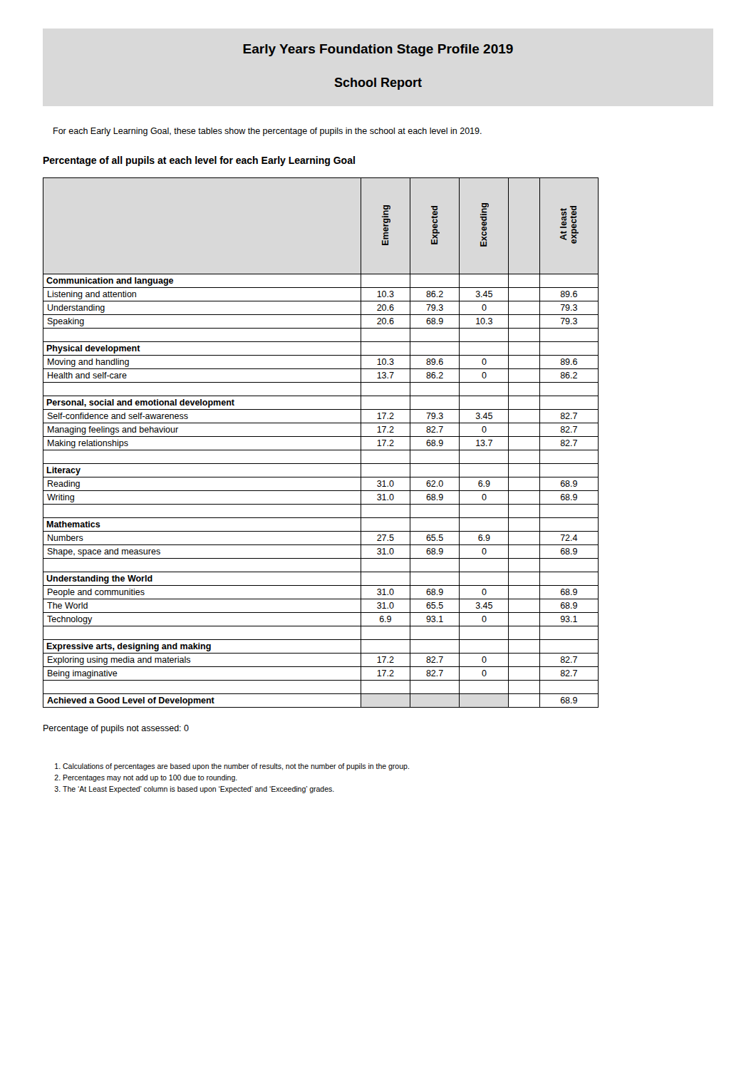Early Years Foundation Stage Profile 2019
School Report
For each Early Learning Goal, these tables show the percentage of pupils in the school at each level in 2019.
Percentage of all pupils at each level for each Early Learning Goal
| | Emerging | Expected | Exceeding | | At least expected |
| --- | --- | --- | --- | --- | --- |
| Communication and language | | | | | |
| Listening and attention | 10.3 | 86.2 | 3.45 | | 89.6 |
| Understanding | 20.6 | 79.3 | 0 | | 79.3 |
| Speaking | 20.6 | 68.9 | 10.3 | | 79.3 |
| Physical development | | | | | |
| Moving and handling | 10.3 | 89.6 | 0 | | 89.6 |
| Health and self-care | 13.7 | 86.2 | 0 | | 86.2 |
| Personal, social and emotional development | | | | | |
| Self-confidence and self-awareness | 17.2 | 79.3 | 3.45 | | 82.7 |
| Managing feelings and behaviour | 17.2 | 82.7 | 0 | | 82.7 |
| Making relationships | 17.2 | 68.9 | 13.7 | | 82.7 |
| Literacy | | | | | |
| Reading | 31.0 | 62.0 | 6.9 | | 68.9 |
| Writing | 31.0 | 68.9 | 0 | | 68.9 |
| Mathematics | | | | | |
| Numbers | 27.5 | 65.5 | 6.9 | | 72.4 |
| Shape, space and measures | 31.0 | 68.9 | 0 | | 68.9 |
| Understanding the World | | | | | |
| People and communities | 31.0 | 68.9 | 0 | | 68.9 |
| The World | 31.0 | 65.5 | 3.45 | | 68.9 |
| Technology | 6.9 | 93.1 | 0 | | 93.1 |
| Expressive arts, designing and making | | | | | |
| Exploring using media and materials | 17.2 | 82.7 | 0 | | 82.7 |
| Being imaginative | 17.2 | 82.7 | 0 | | 82.7 |
| Achieved a Good Level of Development | | | | | 68.9 |
Percentage of pupils not assessed: 0
Calculations of percentages are based upon the number of results, not the number of pupils in the group.
Percentages may not add up to 100 due to rounding.
The ‘At Least Expected’ column is based upon ‘Expected’ and ‘Exceeding’ grades.